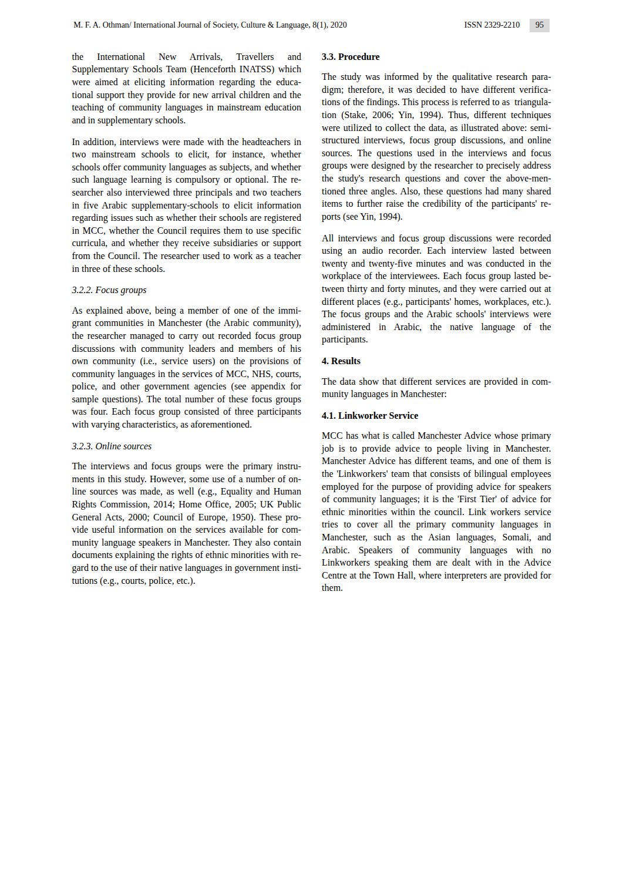M. F. A. Othman/ International Journal of Society, Culture & Language, 8(1), 2020
ISSN 2329-2210
95
the International New Arrivals, Travellers and Supplementary Schools Team (Henceforth INATSS) which were aimed at eliciting information regarding the educational support they provide for new arrival children and the teaching of community languages in mainstream education and in supplementary schools.
In addition, interviews were made with the headteachers in two mainstream schools to elicit, for instance, whether schools offer community languages as subjects, and whether such language learning is compulsory or optional. The researcher also interviewed three principals and two teachers in five Arabic supplementary-schools to elicit information regarding issues such as whether their schools are registered in MCC, whether the Council requires them to use specific curricula, and whether they receive subsidiaries or support from the Council. The researcher used to work as a teacher in three of these schools.
3.2.2. Focus groups
As explained above, being a member of one of the immigrant communities in Manchester (the Arabic community), the researcher managed to carry out recorded focus group discussions with community leaders and members of his own community (i.e., service users) on the provisions of community languages in the services of MCC, NHS, courts, police, and other government agencies (see appendix for sample questions). The total number of these focus groups was four. Each focus group consisted of three participants with varying characteristics, as aforementioned.
3.2.3. Online sources
The interviews and focus groups were the primary instruments in this study. However, some use of a number of online sources was made, as well (e.g., Equality and Human Rights Commission, 2014; Home Office, 2005; UK Public General Acts, 2000; Council of Europe, 1950). These provide useful information on the services available for community language speakers in Manchester. They also contain documents explaining the rights of ethnic minorities with regard to the use of their native languages in government institutions (e.g., courts, police, etc.).
3.3. Procedure
The study was informed by the qualitative research paradigm; therefore, it was decided to have different verifications of the findings. This process is referred to as triangulation (Stake, 2006; Yin, 1994). Thus, different techniques were utilized to collect the data, as illustrated above: semi-structured interviews, focus group discussions, and online sources. The questions used in the interviews and focus groups were designed by the researcher to precisely address the study's research questions and cover the above-mentioned three angles. Also, these questions had many shared items to further raise the credibility of the participants' reports (see Yin, 1994).
All interviews and focus group discussions were recorded using an audio recorder. Each interview lasted between twenty and twenty-five minutes and was conducted in the workplace of the interviewees. Each focus group lasted between thirty and forty minutes, and they were carried out at different places (e.g., participants' homes, workplaces, etc.). The focus groups and the Arabic schools' interviews were administered in Arabic, the native language of the participants.
4. Results
The data show that different services are provided in community languages in Manchester:
4.1. Linkworker Service
MCC has what is called Manchester Advice whose primary job is to provide advice to people living in Manchester. Manchester Advice has different teams, and one of them is the 'Linkworkers' team that consists of bilingual employees employed for the purpose of providing advice for speakers of community languages; it is the 'First Tier' of advice for ethnic minorities within the council. Link workers service tries to cover all the primary community languages in Manchester, such as the Asian languages, Somali, and Arabic. Speakers of community languages with no Linkworkers speaking them are dealt with in the Advice Centre at the Town Hall, where interpreters are provided for them.